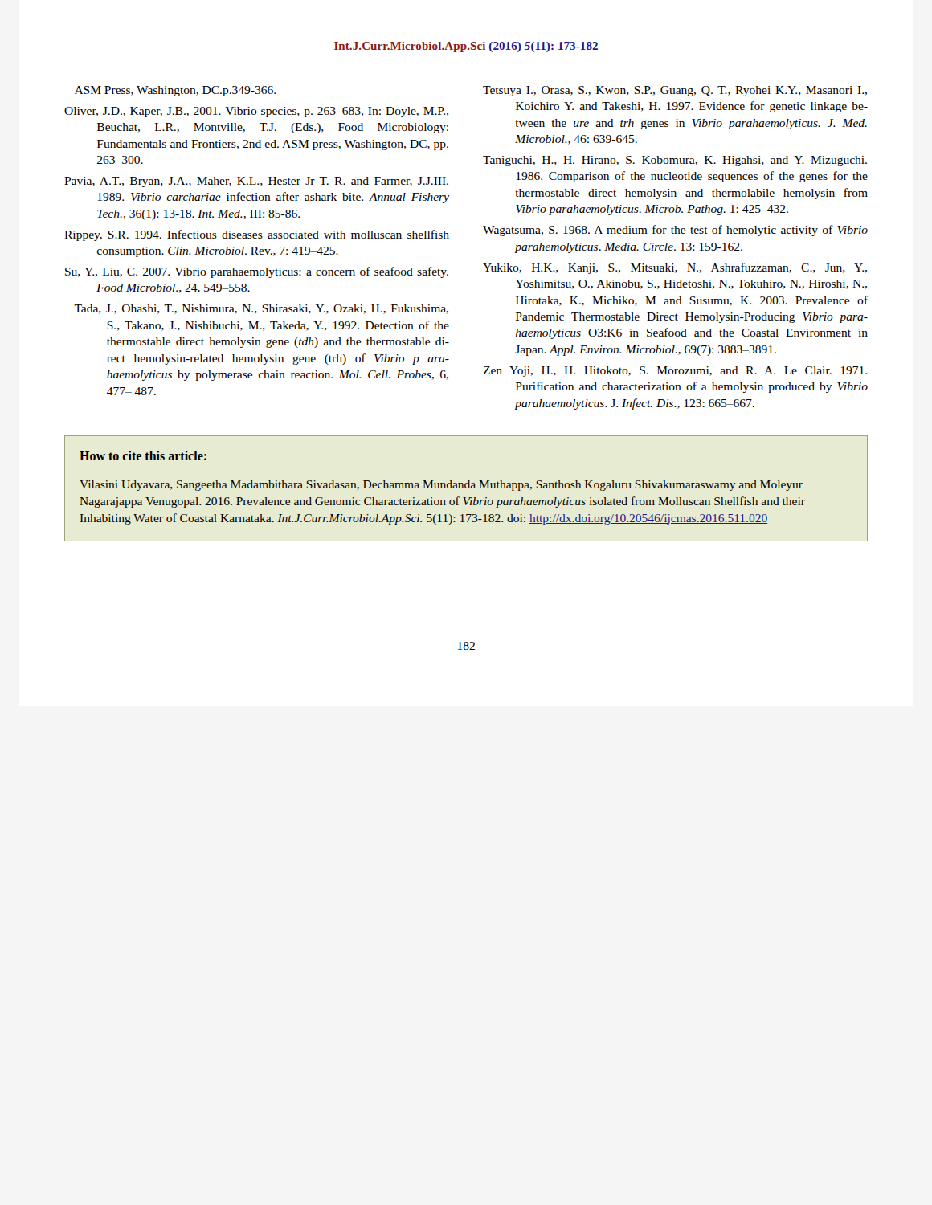Int.J.Curr.Microbiol.App.Sci (2016) 5(11): 173-182
ASM Press, Washington, DC.p.349-366.
Oliver, J.D., Kaper, J.B., 2001. Vibrio species, p. 263–683, In: Doyle, M.P., Beuchat, L.R., Montville, T.J. (Eds.), Food Microbiology: Fundamentals and Frontiers, 2nd ed. ASM press, Washington, DC, pp. 263–300.
Pavia, A.T., Bryan, J.A., Maher, K.L., Hester Jr T. R. and Farmer, J.J.III. 1989. Vibrio carchariae infection after ashark bite. Annual Fishery Tech., 36(1): 13-18. Int. Med., III: 85-86.
Rippey, S.R. 1994. Infectious diseases associated with molluscan shellfish consumption. Clin. Microbiol. Rev., 7: 419–425.
Su, Y., Liu, C. 2007. Vibrio parahaemolyticus: a concern of seafood safety. Food Microbiol., 24, 549–558.
Tada, J., Ohashi, T., Nishimura, N., Shirasaki, Y., Ozaki, H., Fukushima, S., Takano, J., Nishibuchi, M., Takeda, Y., 1992. Detection of the thermostable direct hemolysin gene (tdh) and the thermostable direct hemolysin-related hemolysin gene (trh) of Vibrio p arahaemolyticus by polymerase chain reaction. Mol. Cell. Probes, 6, 477– 487.
Tetsuya I., Orasa, S., Kwon, S.P., Guang, Q. T., Ryohei K.Y., Masanori I., Koichiro Y. and Takeshi, H. 1997. Evidence for genetic linkage between the ure and trh genes in Vibrio parahaemolyticus. J. Med. Microbiol., 46: 639-645.
Taniguchi, H., H. Hirano, S. Kobomura, K. Higahsi, and Y. Mizuguchi. 1986. Comparison of the nucleotide sequences of the genes for the thermostable direct hemolysin and thermolabile hemolysin from Vibrio parahaemolyticus. Microb. Pathog. 1: 425–432.
Wagatsuma, S. 1968. A medium for the test of hemolytic activity of Vibrio parahemolyticus. Media. Circle. 13: 159-162.
Yukiko, H.K., Kanji, S., Mitsuaki, N., Ashrafuzzaman, C., Jun, Y., Yoshimitsu, O., Akinobu, S., Hidetoshi, N., Tokuhiro, N., Hiroshi, N., Hirotaka, K., Michiko, M and Susumu, K. 2003. Prevalence of Pandemic Thermostable Direct Hemolysin-Producing Vibrio parahaemolyticus O3:K6 in Seafood and the Coastal Environment in Japan. Appl. Environ. Microbiol., 69(7): 3883–3891.
Zen Yoji, H., H. Hitokoto, S. Morozumi, and R. A. Le Clair. 1971. Purification and characterization of a hemolysin produced by Vibrio parahaemolyticus. J. Infect. Dis., 123: 665–667.
How to cite this article:
Vilasini Udyavara, Sangeetha Madambithara Sivadasan, Dechamma Mundanda Muthappa, Santhosh Kogaluru Shivakumaraswamy and Moleyur Nagarajappa Venugopal. 2016. Prevalence and Genomic Characterization of Vibrio parahaemolyticus isolated from Molluscan Shellfish and their Inhabiting Water of Coastal Karnataka. Int.J.Curr.Microbiol.App.Sci. 5(11): 173-182. doi: http://dx.doi.org/10.20546/ijcmas.2016.511.020
182